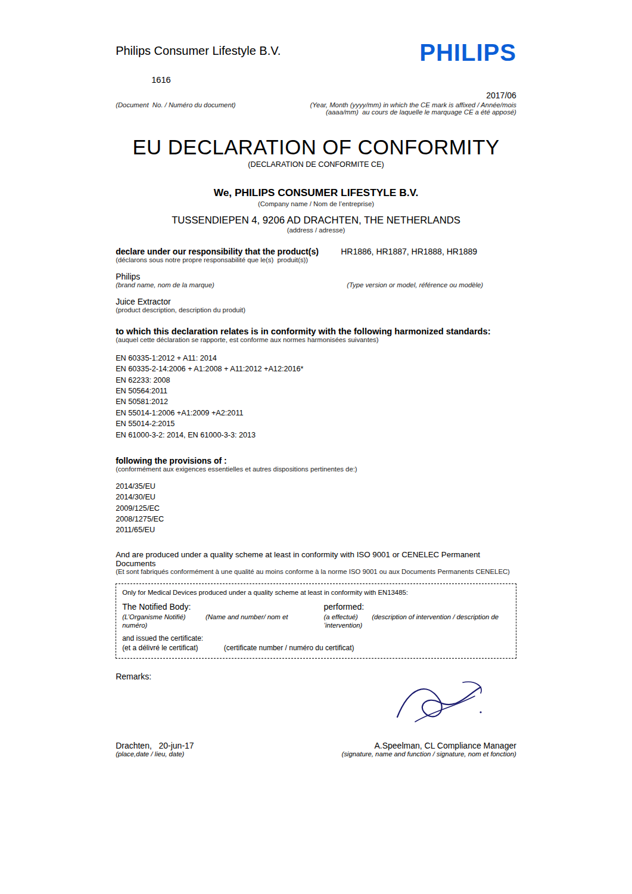Philips Consumer Lifestyle B.V.
PHILIPS
1616
2017/06
(Document No. / Numéro du document)
(Year, Month (yyyy/mm) in which the CE mark is affixed / Année/mois
(aaaa/mm) au cours de laquelle le marquage CE a été apposé)
EU DECLARATION OF CONFORMITY
(DECLARATION DE CONFORMITE CE)
We, PHILIPS CONSUMER LIFESTYLE B.V.
(Company name / Nom de l’entreprise)
TUSSENDIEPEN 4, 9206 AD DRACHTEN, THE NETHERLANDS
(address / adresse)
declare under our responsibility that the product(s)
HR1886, HR1887, HR1888, HR1889
(déclarons sous notre propre responsabilité que le(s) produit(s))
Philips
(brand name, nom de la marque)
(Type version or model, référence ou modèle)
Juice Extractor
(product description, description du produit)
to which this declaration relates is in conformity with the following harmonized standards:
(auquel cette déclaration se rapporte, est conforme aux normes harmonisées suivantes)
EN 60335-1:2012 + A11: 2014
EN 60335-2-14:2006 + A1:2008 + A11:2012 +A12:2016*
EN 62233: 2008
EN 50564:2011
EN 50581:2012
EN 55014-1:2006 +A1:2009 +A2:2011
EN 55014-2:2015
EN 61000-3-2: 2014, EN 61000-3-3: 2013
following the provisions of :
(conformément aux exigences essentielles et autres dispositions pertinentes de:)
2014/35/EU
2014/30/EU
2009/125/EC
2008/1275/EC
2011/65/EU
And are produced under a quality scheme at least in conformity with ISO 9001 or CENELEC Permanent Documents
(Et sont fabriqués conformément à une qualité au moins conforme à la norme ISO 9001 ou aux Documents Permanents CENELEC)
Only for Medical Devices produced under a quality scheme at least in conformity with EN13485:
The Notified Body:
performed:
(L’Organisme Notifié) (Name and number/ nom et numéro)
(a effectué) (description of intervention / description de ’intervention)
and issued the certificate:
(et a délivré le certificat) (certificate number / numéro du certificat)
Remarks:
Drachten, 20-jun-17
(place,date / lieu, date)
A.Speelman, CL Compliance Manager
(signature, name and function / signature, nom et fonction)